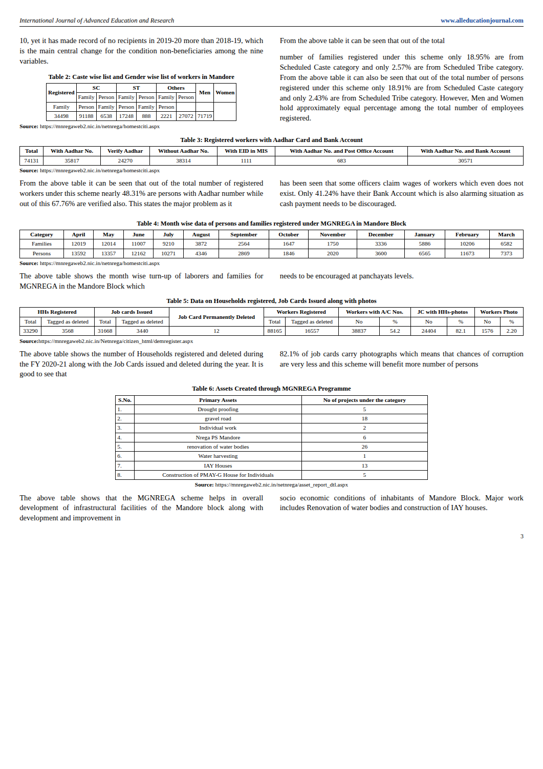International Journal of Advanced Education and Research
www.alleducationjournal.com
10, yet it has made record of no recipients in 2019-20 more than 2018-19, which is the main central change for the condition non-beneficiaries among the nine variables.
Table 2: Caste wise list and Gender wise list of workers in Mandore
| Registered | SC | ST | Others | Men | Women |
| --- | --- | --- | --- | --- | --- |
| Family | Person | Family | Person | Family | Person |
| Family | Person | Family | Person | Family | Person | | |
| 34498 | 91188 | 6538 | 17248 | 888 | 2221 | 27072 | 71719 |
Source: https://mnregaweb2.nic.in/netnrega/homestciti.aspx
From the above table it can be seen that out of the total
number of families registered under this scheme only 18.95% are from Scheduled Caste category and only 2.57% are from Scheduled Tribe category. From the above table it can also be seen that out of the total number of persons registered under this scheme only 18.91% are from Scheduled Caste category and only 2.43% are from Scheduled Tribe category. However, Men and Women hold approximately equal percentage among the total number of employees registered.
Table 3: Registered workers with Aadhar Card and Bank Account
| Total | With Aadhar No. | Verify Aadhar | Without Aadhar No. | With EID in MIS | With Aadhar No. and Post Office Account | With Aadhar No. and Bank Account |
| --- | --- | --- | --- | --- | --- | --- |
| 74131 | 35817 | 24270 | 38314 | 1111 | 683 | 30571 |
Source: https://mnregaweb2.nic.in/netnrega/homestciti.aspx
From the above table it can be seen that out of the total number of registered workers under this scheme nearly 48.31% are persons with Aadhar number while out of this 67.76% are verified also. This states the major problem as it
has been seen that some officers claim wages of workers which even does not exist. Only 41.24% have their Bank Account which is also alarming situation as cash payment needs to be discouraged.
Table 4: Month wise data of persons and families registered under MGNREGA in Mandore Block
| Category | April | May | June | July | August | September | October | November | December | January | February | March |
| --- | --- | --- | --- | --- | --- | --- | --- | --- | --- | --- | --- | --- |
| Families | 12019 | 12014 | 11007 | 9210 | 3872 | 2564 | 1647 | 1750 | 3336 | 5886 | 10206 | 6582 |
| Persons | 13592 | 13357 | 12162 | 10271 | 4346 | 2869 | 1846 | 2020 | 3600 | 6565 | 11673 | 7373 |
Source: https://mnregaweb2.nic.in/netnrega/homestciti.aspx
The above table shows the month wise turn-up of laborers and families for MGNREGA in the Mandore Block which
needs to be encouraged at panchayats levels.
Table 5: Data on Households registered, Job Cards Issued along with photos
| HHs Registered | Job cards Issued | Job Card Permanently Deleted | Workers Registered | Workers with A/C Nos. | JC with HHs-photos | Workers Photo |
| --- | --- | --- | --- | --- | --- | --- |
| Total | Tagged as deleted | Total | Tagged as deleted | Total | Tagged as deleted | No | % | No | % | No | % |
| 33290 | 3568 | 31668 | 3440 | 12 | 88165 | 16557 | 38837 | 54.2 | 24404 | 82.1 | 1576 | 2.20 |
Source: https://mnregaweb2.nic.in/Netnrega/citizen_html/demregister.aspx
The above table shows the number of Households registered and deleted during the FY 2020-21 along with the Job Cards issued and deleted during the year. It is good to see that
82.1% of job cards carry photographs which means that chances of corruption are very less and this scheme will benefit more number of persons
Table 6: Assets Created through MGNREGA Programme
| S.No. | Primary Assets | No of projects under the category |
| --- | --- | --- |
| 1. | Drought proofing | 5 |
| 2. | gravel road | 18 |
| 3. | Individual work | 2 |
| 4. | Nrega PS Mandore | 6 |
| 5. | renovation of water bodies | 26 |
| 6. | Water harvesting | 1 |
| 7. | IAY Houses | 13 |
| 8. | Construction of PMAY-G House for Individuals | 5 |
Source: https://mnregaweb2.nic.in/netnrega/asset_report_dtl.aspx
The above table shows that the MGNREGA scheme helps in overall development of infrastructural facilities of the Mandore block along with development and improvement in
socio economic conditions of inhabitants of Mandore Block. Major work includes Renovation of water bodies and construction of IAY houses.
3